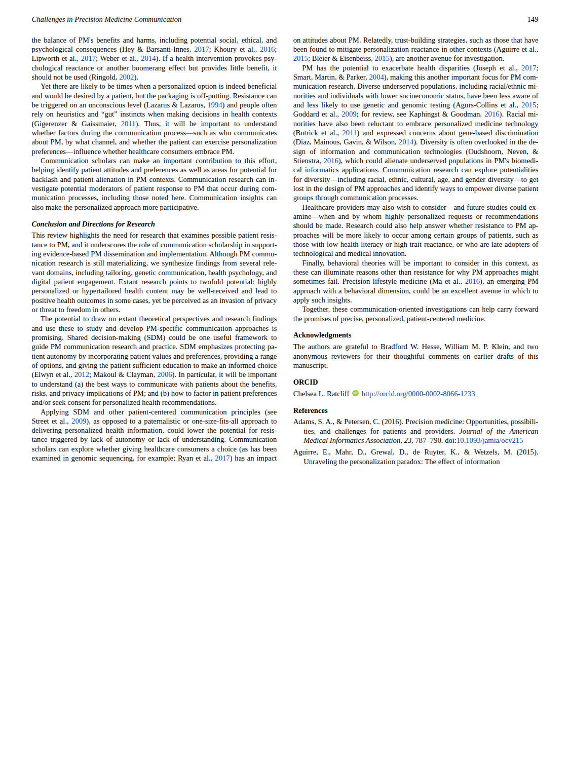Challenges in Precision Medicine Communication 149
the balance of PM's benefits and harms, including potential social, ethical, and psychological consequences (Hey & Barsanti-Innes, 2017; Khoury et al., 2016; Lipworth et al., 2017; Weber et al., 2014). If a health intervention provokes psychological reactance or another boomerang effect but provides little benefit, it should not be used (Ringold, 2002).
Yet there are likely to be times when a personalized option is indeed beneficial and would be desired by a patient, but the packaging is off-putting. Resistance can be triggered on an unconscious level (Lazarus & Lazarus, 1994) and people often rely on heuristics and “gut” instincts when making decisions in health contexts (Gigerenzer & Gaissmaier, 2011). Thus, it will be important to understand whether factors during the communication process—such as who communicates about PM, by what channel, and whether the patient can exercise personalization preferences—influence whether healthcare consumers embrace PM.
Communication scholars can make an important contribution to this effort, helping identify patient attitudes and preferences as well as areas for potential for backlash and patient alienation in PM contexts. Communication research can investigate potential moderators of patient response to PM that occur during communication processes, including those noted here. Communication insights can also make the personalized approach more participative.
Conclusion and Directions for Research
This review highlights the need for research that examines possible patient resistance to PM, and it underscores the role of communication scholarship in supporting evidence-based PM dissemination and implementation. Although PM communication research is still materializing, we synthesize findings from several relevant domains, including tailoring, genetic communication, health psychology, and digital patient engagement. Extant research points to twofold potential: highly personalized or hypertailored health content may be well-received and lead to positive health outcomes in some cases, yet be perceived as an invasion of privacy or threat to freedom in others.
The potential to draw on extant theoretical perspectives and research findings and use these to study and develop PM-specific communication approaches is promising. Shared decision-making (SDM) could be one useful framework to guide PM communication research and practice. SDM emphasizes protecting patient autonomy by incorporating patient values and preferences, providing a range of options, and giving the patient sufficient education to make an informed choice (Elwyn et al., 2012; Makoul & Clayman, 2006). In particular, it will be important to understand (a) the best ways to communicate with patients about the benefits, risks, and privacy implications of PM; and (b) how to factor in patient preferences and/or seek consent for personalized health recommendations.
Applying SDM and other patient-centered communication principles (see Street et al., 2009), as opposed to a paternalistic or one-size-fits-all approach to delivering personalized health information, could lower the potential for resistance triggered by lack of autonomy or lack of understanding. Communication scholars can explore whether giving healthcare consumers a choice (as has been examined in genomic sequencing, for example; Ryan et al., 2017) has an impact on attitudes about PM. Relatedly, trust-building strategies, such as those that have been found to mitigate personalization reactance in other contexts (Aguirre et al., 2015; Bleier & Eisenbeiss, 2015), are another avenue for investigation.
PM has the potential to exacerbate health disparities (Joseph et al., 2017; Smart, Martin, & Parker, 2004), making this another important focus for PM communication research. Diverse underserved populations, including racial/ethnic minorities and individuals with lower socioeconomic status, have been less aware of and less likely to use genetic and genomic testing (Agurs-Collins et al., 2015; Goddard et al., 2009; for review, see Kaphingst & Goodman, 2016). Racial minorities have also been reluctant to embrace personalized medicine technology (Butrick et al., 2011) and expressed concerns about gene-based discrimination (Diaz, Mainous, Gavin, & Wilson, 2014). Diversity is often overlooked in the design of information and communication technologies (Oudshoorn, Neven, & Stienstra, 2016), which could alienate underserved populations in PM's biomedical informatics applications. Communication research can explore potentialities for diversity—including racial, ethnic, cultural, age, and gender diversity—to get lost in the design of PM approaches and identify ways to empower diverse patient groups through communication processes.
Healthcare providers may also wish to consider—and future studies could examine—when and by whom highly personalized requests or recommendations should be made. Research could also help answer whether resistance to PM approaches will be more likely to occur among certain groups of patients, such as those with low health literacy or high trait reactance, or who are late adopters of technological and medical innovation.
Finally, behavioral theories will be important to consider in this context, as these can illuminate reasons other than resistance for why PM approaches might sometimes fail. Precision lifestyle medicine (Ma et al., 2016), an emerging PM approach with a behavioral dimension, could be an excellent avenue in which to apply such insights.
Together, these communication-oriented investigations can help carry forward the promises of precise, personalized, patient-centered medicine.
Acknowledgments
The authors are grateful to Bradford W. Hesse, William M. P. Klein, and two anonymous reviewers for their thoughtful comments on earlier drafts of this manuscript.
ORCID
Chelsea L. Ratcliff http://orcid.org/0000-0002-8066-1233
References
Adams, S. A., & Petersen, C. (2016). Precision medicine: Opportunities, possibilities, and challenges for patients and providers. Journal of the American Medical Informatics Association, 23, 787–790. doi:10.1093/jamia/ocv215
Aguirre, E., Mahr, D., Grewal, D., de Ruyter, K., & Wetzels, M. (2015). Unraveling the personalization paradox: The effect of information